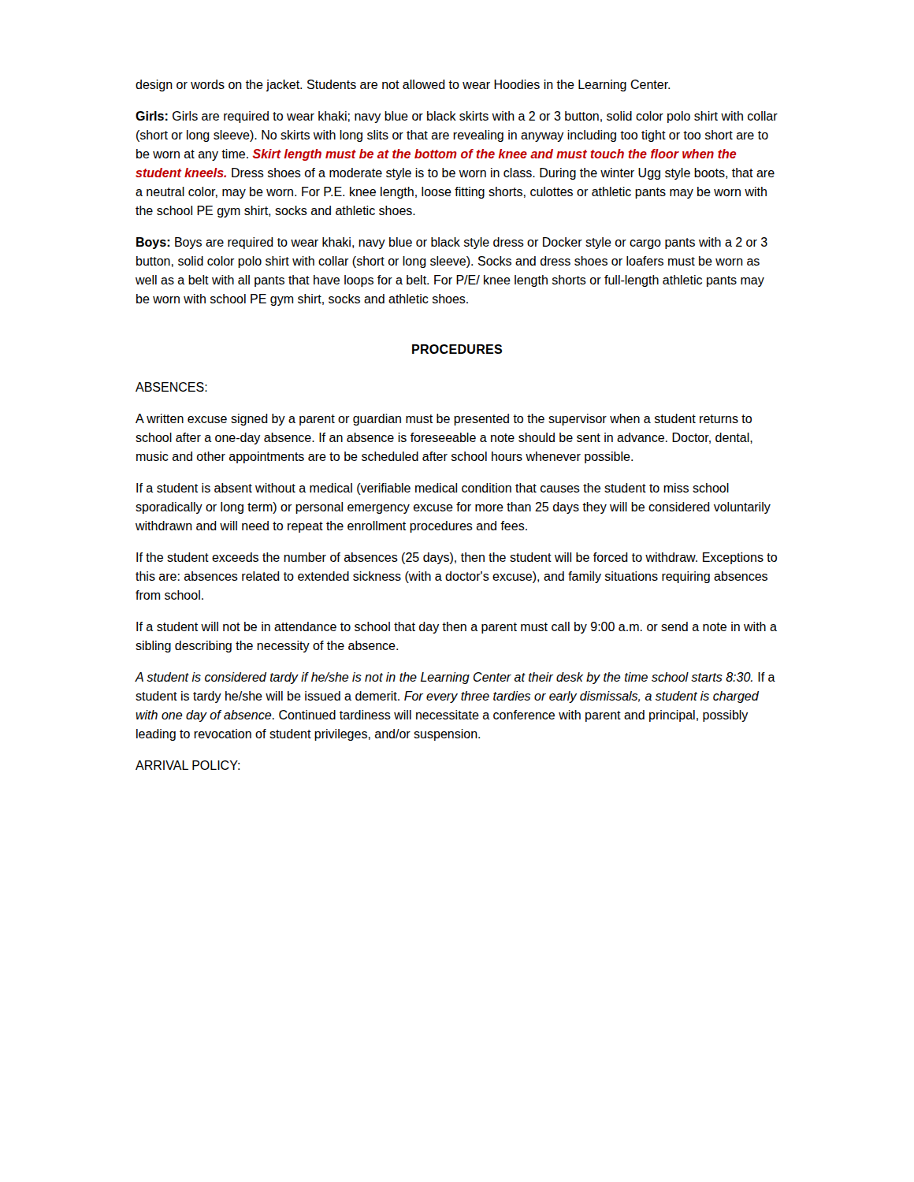design or words on the jacket. Students are not allowed to wear Hoodies in the Learning Center.
Girls: Girls are required to wear khaki; navy blue or black skirts with a 2 or 3 button, solid color polo shirt with collar (short or long sleeve). No skirts with long slits or that are revealing in anyway including too tight or too short are to be worn at any time. Skirt length must be at the bottom of the knee and must touch the floor when the student kneels. Dress shoes of a moderate style is to be worn in class. During the winter Ugg style boots, that are a neutral color, may be worn. For P.E. knee length, loose fitting shorts, culottes or athletic pants may be worn with the school PE gym shirt, socks and athletic shoes.
Boys: Boys are required to wear khaki, navy blue or black style dress or Docker style or cargo pants with a 2 or 3 button, solid color polo shirt with collar (short or long sleeve). Socks and dress shoes or loafers must be worn as well as a belt with all pants that have loops for a belt. For P/E/ knee length shorts or full-length athletic pants may be worn with school PE gym shirt, socks and athletic shoes.
PROCEDURES
ABSENCES:
A written excuse signed by a parent or guardian must be presented to the supervisor when a student returns to school after a one-day absence. If an absence is foreseeable a note should be sent in advance. Doctor, dental, music and other appointments are to be scheduled after school hours whenever possible.
If a student is absent without a medical (verifiable medical condition that causes the student to miss school sporadically or long term) or personal emergency excuse for more than 25 days they will be considered voluntarily withdrawn and will need to repeat the enrollment procedures and fees.
If the student exceeds the number of absences (25 days), then the student will be forced to withdraw. Exceptions to this are: absences related to extended sickness (with a doctor's excuse), and family situations requiring absences from school.
If a student will not be in attendance to school that day then a parent must call by 9:00 a.m. or send a note in with a sibling describing the necessity of the absence.
A student is considered tardy if he/she is not in the Learning Center at their desk by the time school starts 8:30. If a student is tardy he/she will be issued a demerit. For every three tardies or early dismissals, a student is charged with one day of absence. Continued tardiness will necessitate a conference with parent and principal, possibly leading to revocation of student privileges, and/or suspension.
ARRIVAL POLICY: